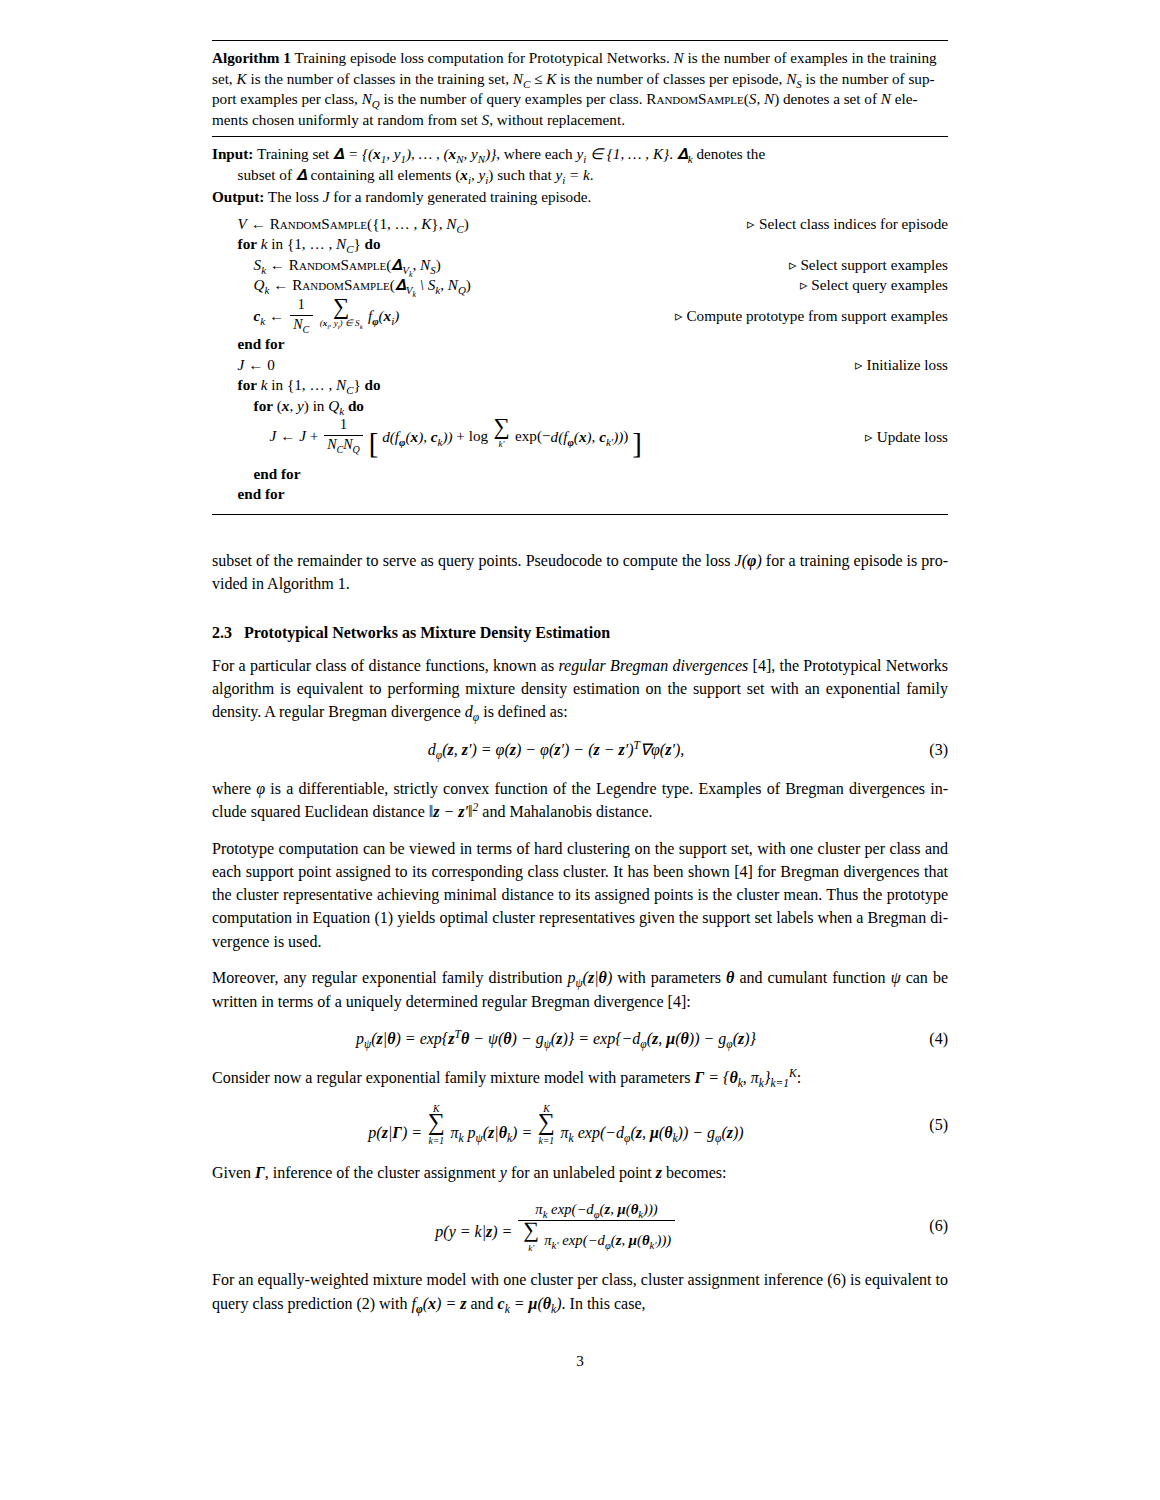Algorithm 1 Training episode loss computation for Prototypical Networks. N is the number of examples in the training set, K is the number of classes in the training set, NC ≤ K is the number of classes per episode, NS is the number of support examples per class, NQ is the number of query examples per class. RandomSample(S, N) denotes a set of N elements chosen uniformly at random from set S, without replacement.
Input: Training set 𝚫 = {(x1, y1), … , (xN, yN)}, where each yi ∈ {1, … , K}. 𝚫k denotes the subset of 𝚫 containing all elements (xi, yi) such that yi = k.
Output: The loss J for a randomly generated training episode.
V ← RandomSample({1, … , K}, NC) Select class indices for episode
for k in {1, … , NC} do
Sk ← RandomSample(𝚫Vk, NS) Select support examples
Qk ← RandomSample(𝚫Vk \ Sk, NQ) Select query examples
ck ← 1 NC ∑ (xi, yi) ∈ Sk fφ(xi) Compute prototype from support examples
end for
J ← 0 Initialize loss
for k in {1, … , NC} do
for (x, y) in Qk do
J ← J + 1 NCNQ [ d(fφ(x), ck)) + log ∑k′ exp(−d(fφ(x), ck′))) ] Update loss
end for
end for
subset of the remainder to serve as query points. Pseudocode to compute the loss J(φ) for a training episode is provided in Algorithm 1.
2.3 Prototypical Networks as Mixture Density Estimation
For a particular class of distance functions, known as regular Bregman divergences [4], the Prototypical Networks algorithm is equivalent to performing mixture density estimation on the support set with an exponential family density. A regular Bregman divergence dφ is defined as:
dφ(z, z′) = φ(z) − φ(z′) − (z − z′)T∇φ(z′),
(3)
where φ is a differentiable, strictly convex function of the Legendre type. Examples of Bregman divergences include squared Euclidean distance ‖z − z′‖2 and Mahalanobis distance.
Prototype computation can be viewed in terms of hard clustering on the support set, with one cluster per class and each support point assigned to its corresponding class cluster. It has been shown [4] for Bregman divergences that the cluster representative achieving minimal distance to its assigned points is the cluster mean. Thus the prototype computation in Equation (1) yields optimal cluster representatives given the support set labels when a Bregman divergence is used.
Moreover, any regular exponential family distribution pψ(z|θ) with parameters θ and cumulant function ψ can be written in terms of a uniquely determined regular Bregman divergence [4]:
pψ(z|θ) = exp{zTθ − ψ(θ) − gψ(z)} = exp{−dφ(z, μ(θ)) − gφ(z)}
(4)
Consider now a regular exponential family mixture model with parameters Γ = {θk, πk}k=1K:
p(z|Γ) = K ∑ k=1 πk pψ(z|θk) = K ∑ k=1 πk exp(−dφ(z, μ(θk)) − gφ(z))
(5)
Given Γ, inference of the cluster assignment y for an unlabeled point z becomes:
p(y = k|z) = πk exp(−dφ(z, μ(θk))) ∑k′ πk′ exp(−dφ(z, μ(θk′)))
(6)
For an equally-weighted mixture model with one cluster per class, cluster assignment inference (6) is equivalent to query class prediction (2) with fφ(x) = z and ck = μ(θk). In this case,
3